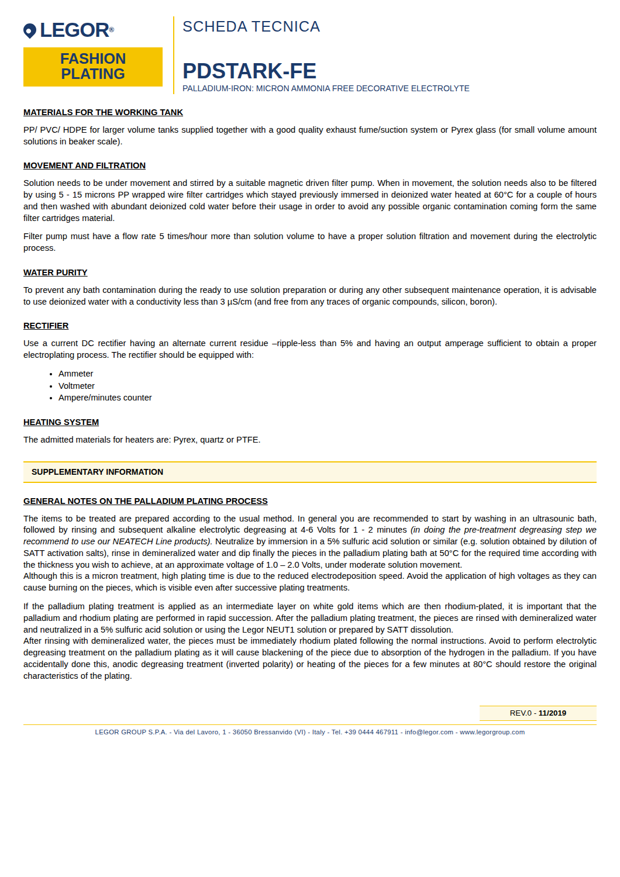LEGOR®
FASHION
PLATING
SCHEDA TECNICA
PDSTARK-FE
PALLADIUM-IRON: MICRON AMMONIA FREE DECORATIVE ELECTROLYTE
MATERIALS FOR THE WORKING TANK
PP/ PVC/ HDPE for larger volume tanks supplied together with a good quality exhaust fume/suction system or Pyrex glass (for small volume amount solutions in beaker scale).
MOVEMENT AND FILTRATION
Solution needs to be under movement and stirred by a suitable magnetic driven filter pump. When in movement, the solution needs also to be filtered by using 5 - 15 microns PP wrapped wire filter cartridges which stayed previously immersed in deionized water heated at 60°C for a couple of hours and then washed with abundant deionized cold water before their usage in order to avoid any possible organic contamination coming form the same filter cartridges material.
Filter pump must have a flow rate 5 times/hour more than solution volume to have a proper solution filtration and movement during the electrolytic process.
WATER PURITY
To prevent any bath contamination during the ready to use solution preparation or during any other subsequent maintenance operation, it is advisable to use deionized water with a conductivity less than 3 µS/cm (and free from any traces of organic compounds, silicon, boron).
RECTIFIER
Use a current DC rectifier having an alternate current residue –ripple-less than 5% and having an output amperage sufficient to obtain a proper electroplating process. The rectifier should be equipped with:
Ammeter
Voltmeter
Ampere/minutes counter
HEATING SYSTEM
The admitted materials for heaters are: Pyrex, quartz or PTFE.
SUPPLEMENTARY INFORMATION
GENERAL NOTES ON THE PALLADIUM PLATING PROCESS
The items to be treated are prepared according to the usual method. In general you are recommended to start by washing in an ultrasounic bath, followed by rinsing and subsequent alkaline electrolytic degreasing at 4-6 Volts for 1 - 2 minutes (in doing the pre-treatment degreasing step we recommend to use our NEATECH Line products). Neutralize by immersion in a 5% sulfuric acid solution or similar (e.g. solution obtained by dilution of SATT activation salts), rinse in demineralized water and dip finally the pieces in the palladium plating bath at 50°C for the required time according with the thickness you wish to achieve, at an approximate voltage of 1.0 – 2.0 Volts, under moderate solution movement.
Although this is a micron treatment, high plating time is due to the reduced electrodeposition speed. Avoid the application of high voltages as they can cause burning on the pieces, which is visible even after successive plating treatments.
If the palladium plating treatment is applied as an intermediate layer on white gold items which are then rhodium-plated, it is important that the palladium and rhodium plating are performed in rapid succession. After the palladium plating treatment, the pieces are rinsed with demineralized water and neutralized in a 5% sulfuric acid solution or using the Legor NEUT1 solution or prepared by SATT dissolution.
After rinsing with demineralized water, the pieces must be immediately rhodium plated following the normal instructions. Avoid to perform electrolytic degreasing treatment on the palladium plating as it will cause blackening of the piece due to absorption of the hydrogen in the palladium. If you have accidentally done this, anodic degreasing treatment (inverted polarity) or heating of the pieces for a few minutes at 80°C should restore the original characteristics of the plating.
REV.0 - 11/2019
LEGOR GROUP S.P.A. - Via del Lavoro, 1 - 36050 Bressanvido (VI) - Italy - Tel. +39 0444 467911 - info@legor.com - www.legorgroup.com